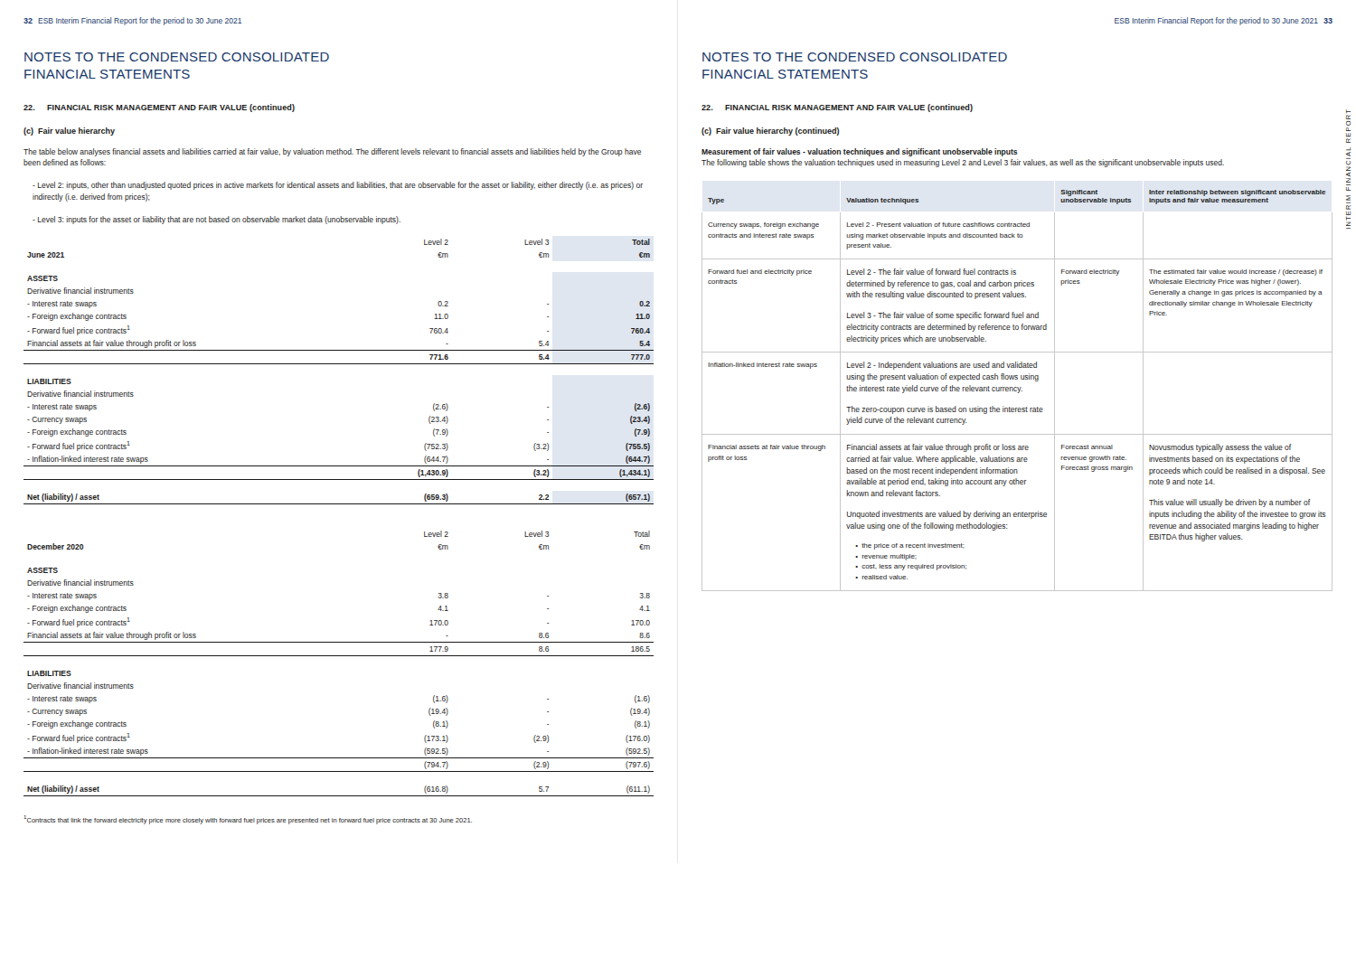32 ESB Interim Financial Report for the period to 30 June 2021
Notes to the Condensed Consolidated
Financial Statements
22. FINANCIAL RISK MANAGEMENT AND FAIR VALUE (continued)
(c) Fair value hierarchy
The table below analyses financial assets and liabilities carried at fair value, by valuation method. The different levels relevant to financial assets and liabilities held by the Group have been defined as follows:
- Level 2: inputs, other than unadjusted quoted prices in active markets for identical assets and liabilities, that are observable for the asset or liability, either directly (i.e. as prices) or indirectly (i.e. derived from prices);
- Level 3: inputs for the asset or liability that are not based on observable market data (unobservable inputs).
| | Level 2 | Level 3 | Total |
| June 2021 | €m | €m | €m |
| ASSETS | | | |
| Derivative financial instruments | | | |
| - Interest rate swaps | 0.2 | - | 0.2 |
| - Foreign exchange contracts | 11.0 | - | 11.0 |
| - Forward fuel price contracts 1 | 760.4 | - | 760.4 |
| Financial assets at fair value through profit or loss | - | 5.4 | 5.4 |
| | 771.6 | 5.4 | 777.0 |
| LIABILITIES | | | |
| Derivative financial instruments | | | |
| - Interest rate swaps | (2.6) | - | (2.6) |
| - Currency swaps | (23.4) | - | (23.4) |
| - Foreign exchange contracts | (7.9) | - | (7.9) |
| - Forward fuel price contracts 1 | (752.3) | (3.2) | (755.5) |
| - Inflation-linked interest rate swaps | (644.7) | - | (644.7) |
| | (1,430.9) | (3.2) | (1,434.1) |
| Net (liability) / asset | (659.3) | 2.2 | (657.1) |
| | Level 2 | Level 3 | Total |
| December 2020 | €m | €m | €m |
| ASSETS | | | |
| Derivative financial instruments | | | |
| - Interest rate swaps | 3.8 | - | 3.8 |
| - Foreign exchange contracts | 4.1 | - | 4.1 |
| - Forward fuel price contracts 1 | 170.0 | - | 170.0 |
| Financial assets at fair value through profit or loss | - | 8.6 | 8.6 |
| | 177.9 | 8.6 | 186.5 |
| LIABILITIES | | | |
| Derivative financial instruments | | | |
| - Interest rate swaps | (1.6) | - | (1.6) |
| - Currency swaps | (19.4) | - | (19.4) |
| - Foreign exchange contracts | (8.1) | - | (8.1) |
| - Forward fuel price contracts 1 | (173.1) | (2.9) | (176.0) |
| - Inflation-linked interest rate swaps | (592.5) | - | (592.5) |
| | (794.7) | (2.9) | (797.6) |
| Net (liability) / asset | (616.8) | 5.7 | (611.1) |
1Contracts that link the forward electricity price more closely with forward fuel prices are presented net in forward fuel price contracts at 30 June 2021.
ESB Interim Financial Report for the period to 30 June 202133
Interim Financial Report
Notes to the Condensed Consolidated
Financial Statements
22. FINANCIAL RISK MANAGEMENT AND FAIR VALUE (continued)
(c) Fair value hierarchy (continued)
Measurement of fair values - valuation techniques and significant unobservable inputs
The following table shows the valuation techniques used in measuring Level 2 and Level 3 fair values, as well as the significant unobservable inputs used.
| Type | Valuation techniques | Significant unobservable inputs | Inter relationship between significant unobservable inputs and fair value measurement |
| --- | --- | --- | --- |
| Currency swaps, foreign exchange contracts and interest rate swaps | Level 2 - Present valuation of future cashflows contracted using market observable inputs and discounted back to present value. | | |
| Forward fuel and electricity price contracts | Level 2 - The fair value of forward fuel contracts is determined by reference to gas, coal and carbon prices with the resulting value discounted to present values. Level 3 - The fair value of some specific forward fuel and electricity contracts are determined by reference to forward electricity prices which are unobservable. | Forward electricity prices | The estimated fair value would increase / (decrease) if Wholesale Electricity Price was higher / (lower). Generally a change in gas prices is accompanied by a directionally similar change in Wholesale Electricity Price. |
| Inflation-linked interest rate swaps | Level 2 - Independent valuations are used and validated using the present valuation of expected cash flows using the interest rate yield curve of the relevant currency. The zero-coupon curve is based on using the interest rate yield curve of the relevant currency. | | |
| Financial assets at fair value through profit or loss | Financial assets at fair value through profit or loss are carried at fair value. Where applicable, valuations are based on the most recent independent information available at period end, taking into account any other known and relevant factors. Unquoted investments are valued by deriving an enterprise value using one of the following methodologies: the price of a recent investment; revenue multiple; cost, less any required provision; realised value. | Forecast annual revenue growth rate. Forecast gross margin | Novusmodus typically assess the value of investments based on its expectations of the proceeds which could be realised in a disposal. See note 9 and note 14. This value will usually be driven by a number of inputs including the ability of the investee to grow its revenue and associated margins leading to higher EBITDA thus higher values. |